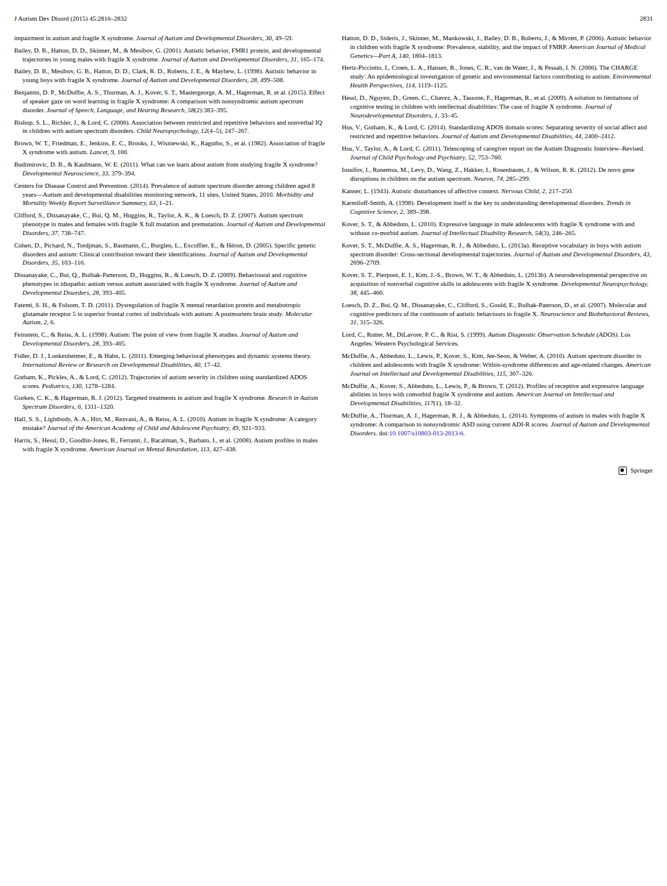J Autism Dev Disord (2015) 45:2816–2832 2831
impairment in autism and fragile X syndrome. Journal of Autism and Developmental Disorders, 30, 49–59.
Bailey, D. B., Hatton, D. D., Skinner, M., & Mesibov, G. (2001). Autistic behavior, FMR1 protein, and developmental trajectories in young males with fragile X syndrome. Journal of Autism and Developmental Disorders, 31, 165–174.
Bailey, D. B., Mesibov, G. B., Hatton, D. D., Clark, R. D., Roberts, J. E., & Mayhew, L. (1998). Autistic behavior in young boys with fragile X syndrome. Journal of Autism and Developmental Disorders, 28, 499–508.
Benjamin, D. P., McDuffie, A. S., Thurman, A. J., Kover, S. T., Mastergeorge, A. M., Hagerman, R. et al. (2015). Effect of speaker gaze on word learning in fragile X syndrome: A comparison with nonsyndromic autism spectrum disorder. Journal of Speech, Language, and Hearing Research, 58(2):383–395.
Bishop, S. L., Richler, J., & Lord, C. (2006). Association between restricted and repetitive behaviors and nonverbal IQ in children with autism spectrum disorders. Child Neuropsychology, 12(4–5), 247–267.
Brown, W. T., Friedman, E., Jenkins, E. C., Brooks, J., Wisniewski, K., Raguthu, S., et al. (1982). Association of fragile X syndrome with autism. Lancet, 9, 100.
Budimirovic, D. B., & Kaufmann, W. E. (2011). What can we learn about autism from studying fragile X syndrome? Developmental Neuroscience, 33, 379–394.
Centers for Disease Control and Prevention. (2014). Prevalence of autism spectrum disorder among children aged 8 years—Autism and developmental disabilities monitoring network, 11 sites, United States, 2010. Morbidity and Mortality Weekly Report Surveillance Summary, 63, 1–21.
Clifford, S., Dissanayake, C., Bui, Q. M., Huggins, R., Taylor, A. K., & Loesch, D. Z. (2007). Autism spectrum phenotype in males and females with fragile X full mutation and premutation. Journal of Autism and Developmental Disorders, 37, 738–747.
Cohen, D., Pichard, N., Tordjman, S., Baumann, C., Burglen, L., Excoffier, E., & Héron, D. (2005). Specific genetic disorders and autism: Clinical contribution toward their identifications. Journal of Autism and Developmental Disorders, 35, 103–116.
Dissanayake, C., Bui, Q., Bulhak-Patterson, D., Huggins, R., & Loesch, D. Z. (2009). Behavioural and cognitive phenotypes in idiopathic autism versus autism associated with fragile X syndrome. Journal of Autism and Developmental Disorders, 28, 393–405.
Fatemi, S. H., & Folsom, T. D. (2011). Dysregulation of fragile X mental retardation protein and metabotropic glutamate receptor 5 in superior frontal cortex of individuals with autism: A postmortem brain study. Molecular Autism, 2, 6.
Feinstein, C., & Reiss, A. L. (1998). Autism: The point of view from fragile X studies. Journal of Autism and Developmental Disorders, 28, 393–405.
Fidler, D. J., Lunkenheimer, E., & Hahn, L. (2011). Emerging behavioral phenotypes and dynamic systems theory. International Review or Research on Developmental Disabilities, 40, 17–42.
Gotham, K., Pickles, A., & Lord, C. (2012). Trajectories of autism severity in children using standardized ADOS scores. Pediatrics, 130, 1278–1284.
Gurken, C. K., & Hagerman, R. J. (2012). Targeted treatments in autism and fragile X syndrome. Research in Autism Spectrum Disorders, 6, 1311–1320.
Hall, S. S., Lightbody, A. A., Hirt, M., Rezvani, A., & Reiss, A. L. (2010). Autism in fragile X syndrome: A category mistake? Journal of the American Academy of Child and Adolescent Psychiatry, 49, 921–933.
Harris, S., Hessl, D., Goodlin-Jones, B., Ferranti, J., Bacalman, S., Barbato, I., et al. (2008). Autism profiles in males with fragile X syndrome. American Journal on Mental Retardation, 113, 427–438.
Hatton, D. D., Sideris, J., Skinner, M., Mankowski, J., Bailey, D. B., Roberts, J., & Mirrett, P. (2006). Autistic behavior in children with fragile X syndrome: Prevalence, stability, and the impact of FMRP. American Journal of Medical Genetics—Part A, 140, 1804–1813.
Hertz-Picciotto, I., Croen, L. A., Hansen, R., Jones, C. R., van de Water, J., & Pessah, I. N. (2006). The CHARGE study: An epidemiological investigation of genetic and environmental factors contributing to autism. Environmental Health Perspectives, 114, 1119–1125.
Hessl, D., Nguyen, D., Green, C., Chavez, A., Tassone, F., Hagerman, R., et al. (2009). A solution to limitations of cognitive testing in children with intellectual disabilities: The case of fragile X syndrome. Journal of Neurodevelopmental Disorders, 1, 33–45.
Hus, V., Gotham, K., & Lord, C. (2014). Standardizing ADOS domain scores: Separating severity of social affect and restricted and repetitive behaviors. Journal of Autism and Developmental Disabilities, 44, 2400–2412.
Hus, V., Taylor, A., & Lord, C. (2011). Telescoping of caregiver report on the Autism Diagnostic Interview–Revised. Journal of Child Psychology and Psychiatry, 52, 753–760.
Iossifov, I., Ronemus, M., Levy, D., Wang, Z., Hakker, I., Rosenbaum, J., & Wilson, R. K. (2012). De novo gene disruptions in children on the autism spectrum. Neuron, 74, 285–299.
Kanner, L. (1943). Autistic disturbances of affective context. Nervous Child, 2, 217–250.
Karmiloff-Smith, A. (1998). Development itself is the key to understanding developmental disorders. Trends in Cognitive Science, 2, 389–398.
Kover, S. T., & Abbeduto, L. (2010). Expressive language in male adolescents with fragile X syndrome with and without co-morbid autism. Journal of Intellectual Disability Research, 54(3), 246–265.
Kover, S. T., McDuffie, A. S., Hagerman, R. J., & Abbeduto, L. (2013a). Receptive vocabulary in boys with autism spectrum disorder: Cross-sectional developmental trajectories. Journal of Autism and Developmental Disorders, 43, 2696–2709.
Kover, S. T., Pierpont, E. I., Kim, J.-S., Brown, W. T., & Abbeduto, L. (2013b). A neurodevelopmental perspective on acquisition of nonverbal cognitive skills in adolescents with fragile X syndrome. Developmental Neuropsychology, 38, 445–460.
Loesch, D. Z., Bui, Q. M., Dissanayake, C., Clifford, S., Gould, E., Bulhak-Paterson, D., et al. (2007). Molecular and cognitive predictors of the continuum of autistic behaviours in fragile X. Neuroscience and Biobehavioral Reviews, 31, 315–326.
Lord, C., Rutter, M., DiLavore, P. C., & Risi, S. (1999). Autism Diagnostic Observation Schedule (ADOS). Los Angeles: Western Psychological Services.
McDuffie, A., Abbeduto, L., Lewis, P., Kover, S., Kim, Jee-Seon, & Weber, A. (2010). Autism spectrum disorder in children and adolescents with fragile X syndrome: Within-syndrome differences and age-related changes. American Journal on Intellectual and Developmental Disabilities, 115, 307–326.
McDuffie, A., Kover, S., Abbeduto, L., Lewis, P., & Brown, T. (2012). Profiles of receptive and expressive language abilities in boys with comorbid fragile X syndrome and autism. American Journal on Intellectual and Developmental Disabilities, 117(1), 18–32.
McDuffie, A., Thurman, A. J., Hagerman, R. J., & Abbeduto, L. (2014). Symptoms of autism in males with fragile X syndrome: A comparison to nonsyndromic ASD using current ADI-R scores. Journal of Autism and Developmental Disorders. doi:10.1007/s10803-013-2013-6.
Springer